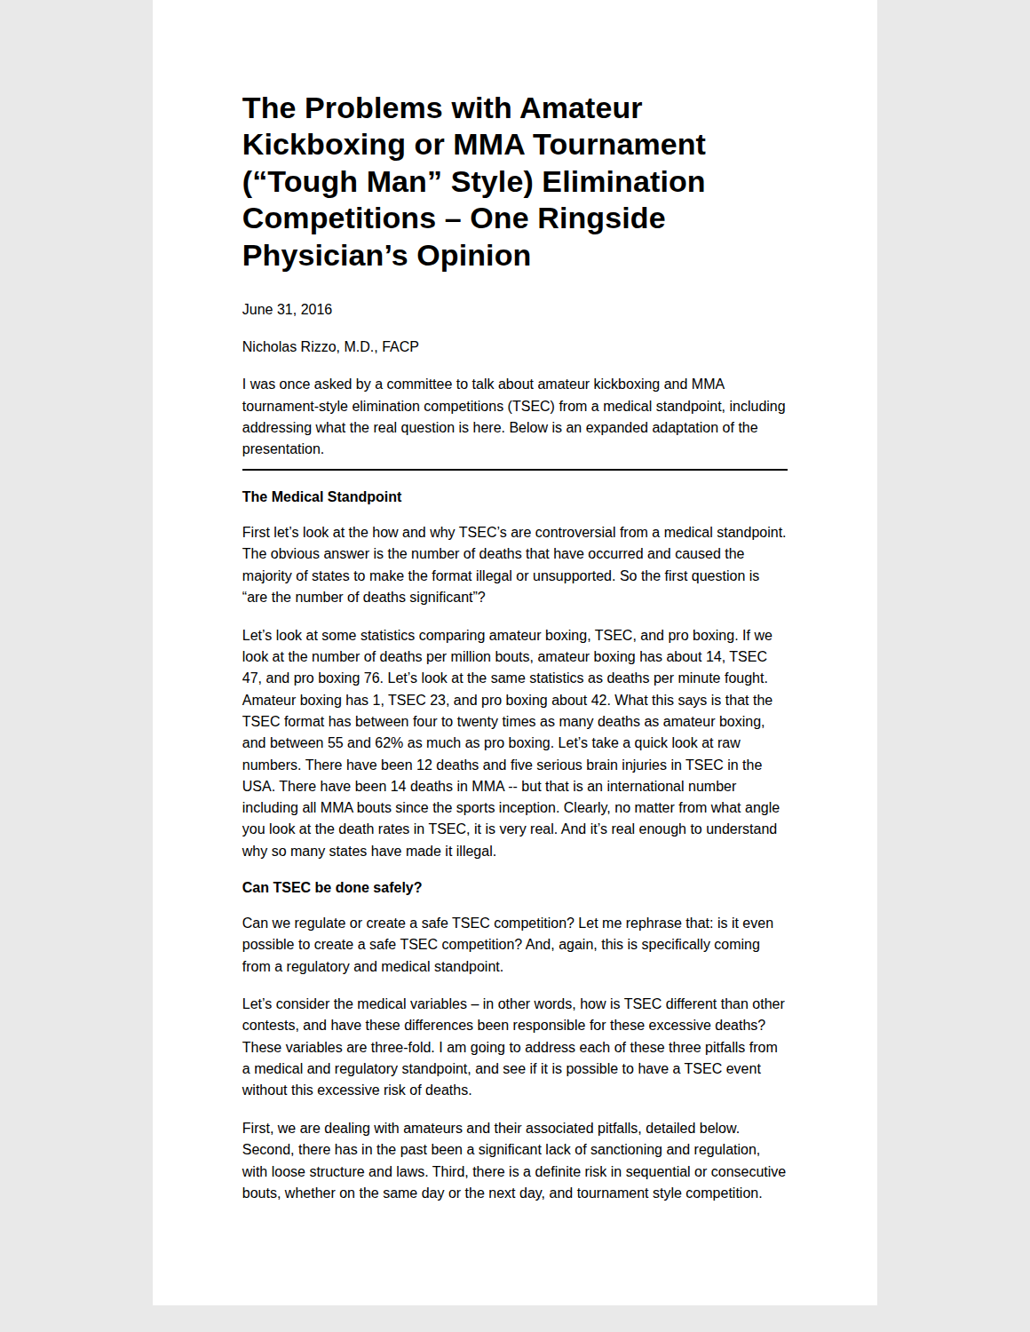The Problems with Amateur Kickboxing or MMA Tournament (“Tough Man” Style) Elimination Competitions – One Ringside Physician’s Opinion
June 31, 2016
Nicholas Rizzo, M.D., FACP
I was once asked by a committee to talk about amateur kickboxing and MMA tournament-style elimination competitions (TSEC) from a medical standpoint, including addressing what the real question is here. Below is an expanded adaptation of the presentation.
The Medical Standpoint
First let’s look at the how and why TSEC’s are controversial from a medical standpoint. The obvious answer is the number of deaths that have occurred and caused the majority of states to make the format illegal or unsupported. So the first question is “are the number of deaths significant”?
Let’s look at some statistics comparing amateur boxing, TSEC, and pro boxing. If we look at the number of deaths per million bouts, amateur boxing has about 14, TSEC 47, and pro boxing 76. Let’s look at the same statistics as deaths per minute fought. Amateur boxing has 1, TSEC 23, and pro boxing about 42. What this says is that the TSEC format has between four to twenty times as many deaths as amateur boxing, and between 55 and 62% as much as pro boxing. Let’s take a quick look at raw numbers. There have been 12 deaths and five serious brain injuries in TSEC in the USA. There have been 14 deaths in MMA -- but that is an international number including all MMA bouts since the sports inception. Clearly, no matter from what angle you look at the death rates in TSEC, it is very real. And it’s real enough to understand why so many states have made it illegal.
Can TSEC be done safely?
Can we regulate or create a safe TSEC competition? Let me rephrase that: is it even possible to create a safe TSEC competition? And, again, this is specifically coming from a regulatory and medical standpoint.
Let’s consider the medical variables – in other words, how is TSEC different than other contests, and have these differences been responsible for these excessive deaths? These variables are three-fold. I am going to address each of these three pitfalls from a medical and regulatory standpoint, and see if it is possible to have a TSEC event without this excessive risk of deaths.
First, we are dealing with amateurs and their associated pitfalls, detailed below. Second, there has in the past been a significant lack of sanctioning and regulation, with loose structure and laws. Third, there is a definite risk in sequential or consecutive bouts, whether on the same day or the next day, and tournament style competition.